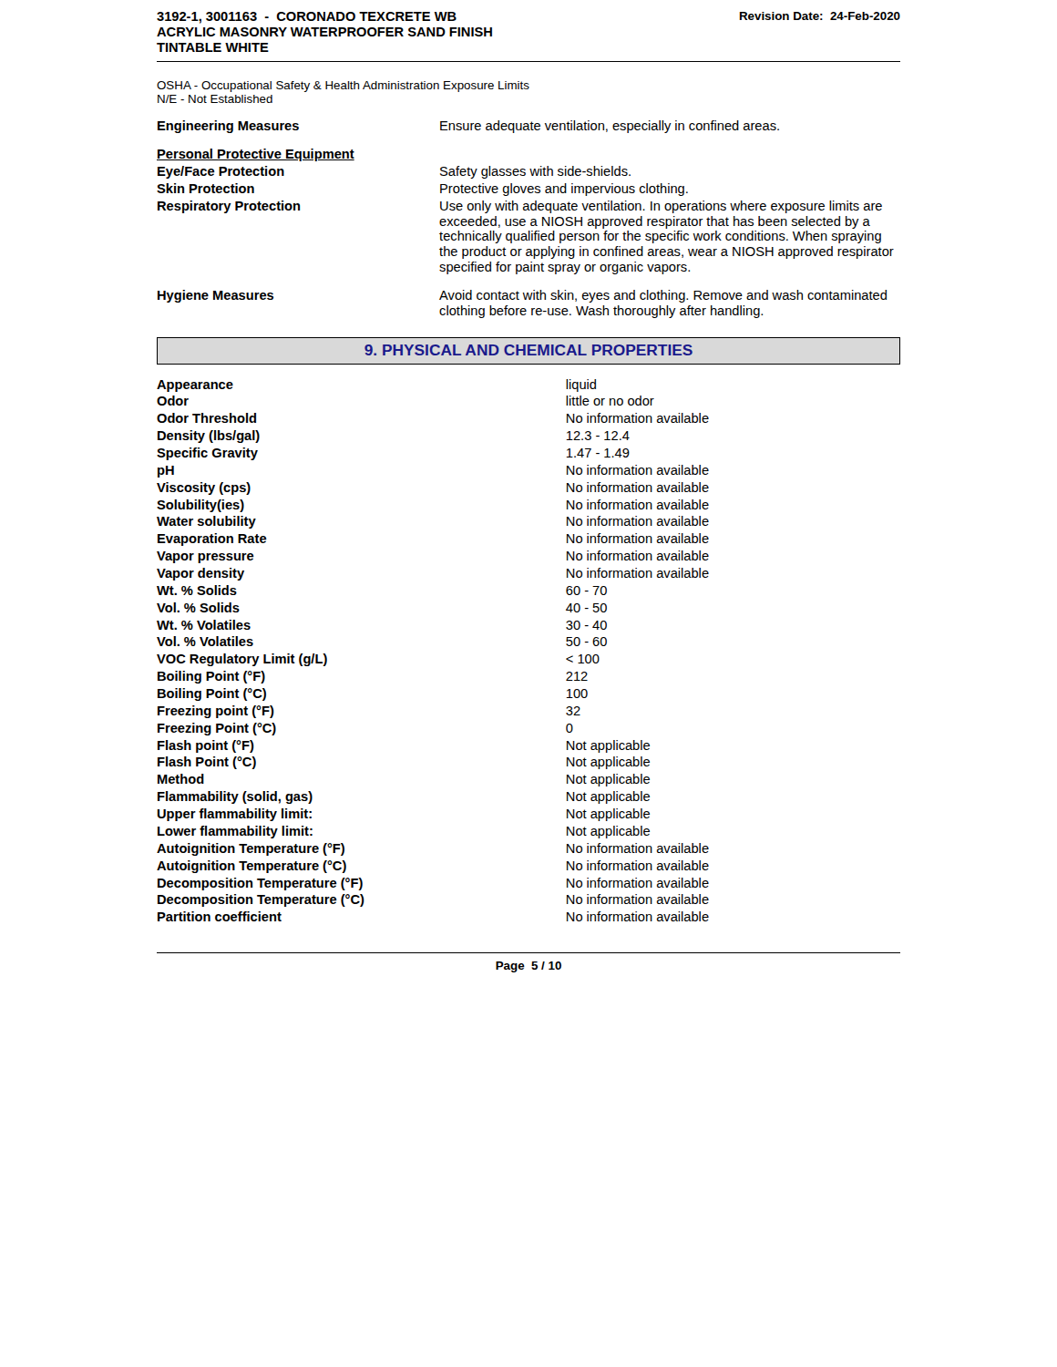3192-1, 3001163 - CORONADO TEXCRETE WB
ACRYLIC MASONRY WATERPROOFER SAND FINISH
TINTABLE WHITE
Revision Date: 24-Feb-2020
OSHA - Occupational Safety & Health Administration Exposure Limits
N/E - Not Established
| Engineering Measures | Ensure adequate ventilation, especially in confined areas. |
| Personal Protective Equipment |
| Eye/Face Protection | Safety glasses with side-shields. |
| Skin Protection | Protective gloves and impervious clothing. |
| Respiratory Protection | Use only with adequate ventilation. In operations where exposure limits are exceeded, use a NIOSH approved respirator that has been selected by a technically qualified person for the specific work conditions. When spraying the product or applying in confined areas, wear a NIOSH approved respirator specified for paint spray or organic vapors. |
| Hygiene Measures | Avoid contact with skin, eyes and clothing. Remove and wash contaminated clothing before re-use. Wash thoroughly after handling. |
9. PHYSICAL AND CHEMICAL PROPERTIES
| Appearance | liquid |
| Odor | little or no odor |
| Odor Threshold | No information available |
| Density (lbs/gal) | 12.3 - 12.4 |
| Specific Gravity | 1.47 - 1.49 |
| pH | No information available |
| Viscosity (cps) | No information available |
| Solubility(ies) | No information available |
| Water solubility | No information available |
| Evaporation Rate | No information available |
| Vapor pressure | No information available |
| Vapor density | No information available |
| Wt. % Solids | 60 - 70 |
| Vol. % Solids | 40 - 50 |
| Wt. % Volatiles | 30 - 40 |
| Vol. % Volatiles | 50 - 60 |
| VOC Regulatory Limit (g/L) | < 100 |
| Boiling Point (°F) | 212 |
| Boiling Point (°C) | 100 |
| Freezing point (°F) | 32 |
| Freezing Point (°C) | 0 |
| Flash point (°F) | Not applicable |
| Flash Point (°C) | Not applicable |
| Method | Not applicable |
| Flammability (solid, gas) | Not applicable |
| Upper flammability limit: | Not applicable |
| Lower flammability limit: | Not applicable |
| Autoignition Temperature (°F) | No information available |
| Autoignition Temperature (°C) | No information available |
| Decomposition Temperature (°F) | No information available |
| Decomposition Temperature (°C) | No information available |
| Partition coefficient | No information available |
Page 5 / 10